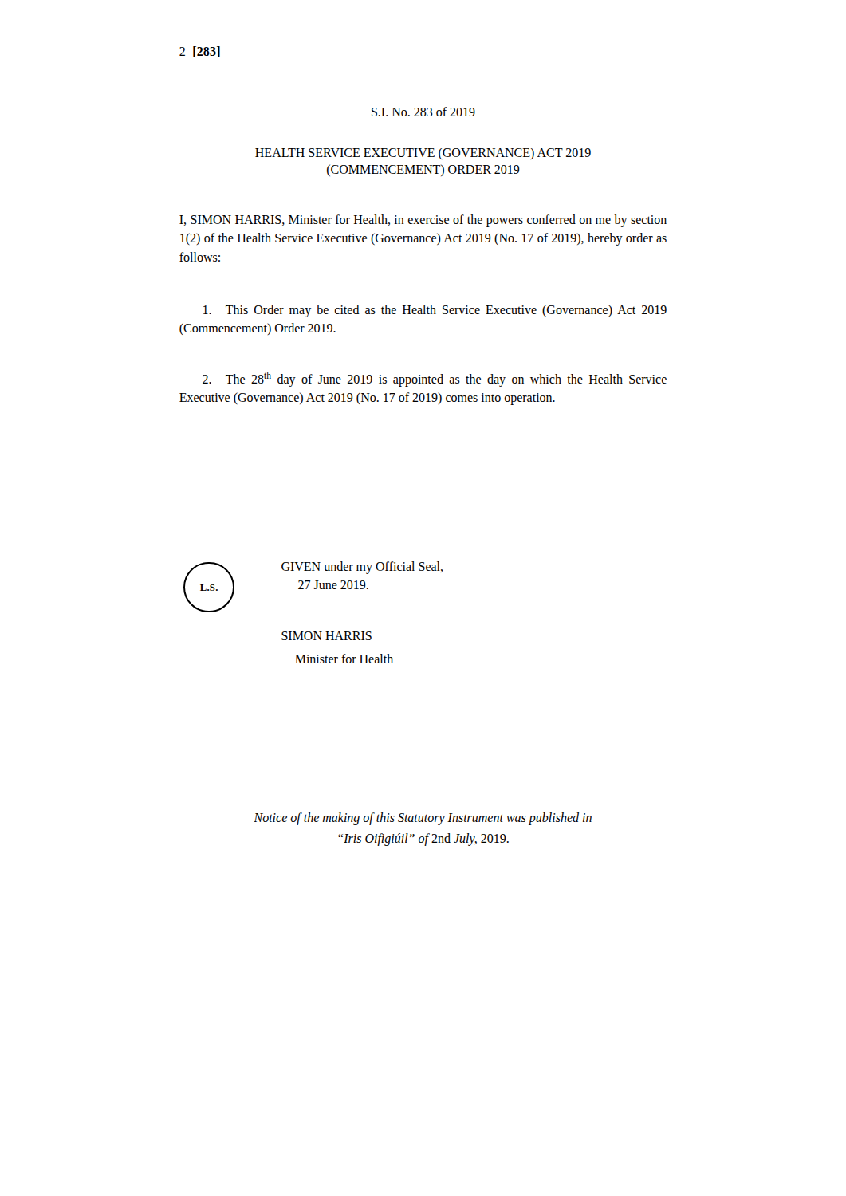2 [283]
S.I. No. 283 of 2019
Health Service Executive (Governance) Act 2019
(Commencement) Order 2019
I, SIMON HARRIS, Minister for Health, in exercise of the powers conferred on me by section 1(2) of the Health Service Executive (Governance) Act 2019 (No. 17 of 2019), hereby order as follows:
1. This Order may be cited as the Health Service Executive (Governance) Act 2019 (Commencement) Order 2019.
2. The 28th day of June 2019 is appointed as the day on which the Health Service Executive (Governance) Act 2019 (No. 17 of 2019) comes into operation.
L.S.
GIVEN under my Official Seal,
27 June 2019.
SIMON HARRIS
Minister for Health
Notice of the making of this Statutory Instrument was published in “Iris Oifigiúil” of 2nd July, 2019.